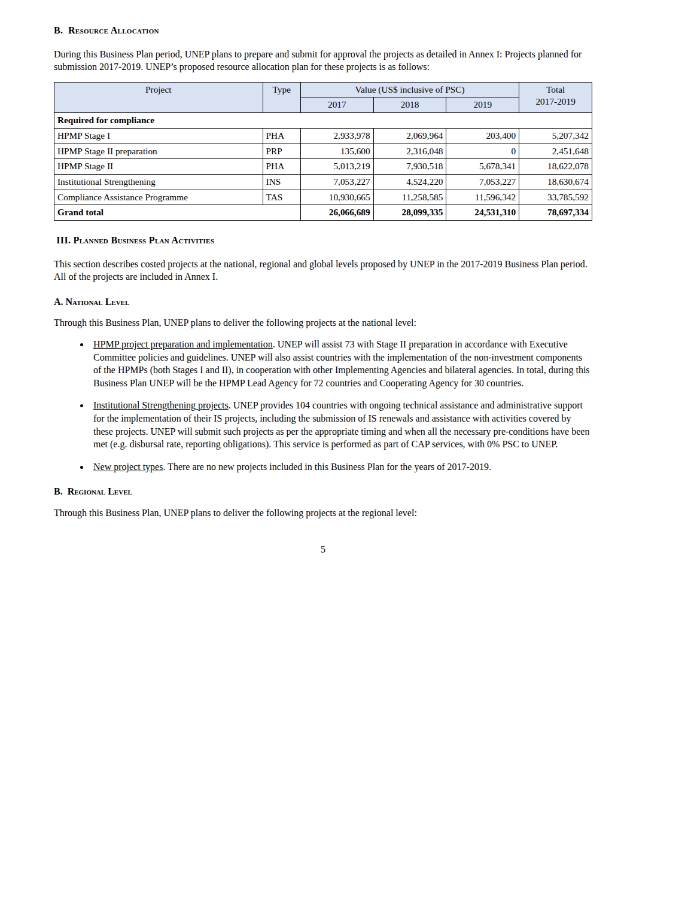B. Resource Allocation
During this Business Plan period, UNEP plans to prepare and submit for approval the projects as detailed in Annex I: Projects planned for submission 2017-2019. UNEP’s proposed resource allocation plan for these projects is as follows:
| Project | Type | Value (US$ inclusive of PSC) | Total 2017-2019 |
| --- | --- | --- | --- |
| 2017 | 2018 | 2019 |
| Required for compliance |
| HPMP Stage I | PHA | 2,933,978 | 2,069,964 | 203,400 | 5,207,342 |
| HPMP Stage II preparation | PRP | 135,600 | 2,316,048 | 0 | 2,451,648 |
| HPMP Stage II | PHA | 5,013,219 | 7,930,518 | 5,678,341 | 18,622,078 |
| Institutional Strengthening | INS | 7,053,227 | 4,524,220 | 7,053,227 | 18,630,674 |
| Compliance Assistance Programme | TAS | 10,930,665 | 11,258,585 | 11,596,342 | 33,785,592 |
| Grand total | 26,066,689 | 28,099,335 | 24,531,310 | 78,697,334 |
III. Planned Business Plan Activities
This section describes costed projects at the national, regional and global levels proposed by UNEP in the 2017-2019 Business Plan period. All of the projects are included in Annex I.
A. National Level
Through this Business Plan, UNEP plans to deliver the following projects at the national level:
HPMP project preparation and implementation. UNEP will assist 73 with Stage II preparation in accordance with Executive Committee policies and guidelines. UNEP will also assist countries with the implementation of the non-investment components of the HPMPs (both Stages I and II), in cooperation with other Implementing Agencies and bilateral agencies. In total, during this Business Plan UNEP will be the HPMP Lead Agency for 72 countries and Cooperating Agency for 30 countries.
Institutional Strengthening projects. UNEP provides 104 countries with ongoing technical assistance and administrative support for the implementation of their IS projects, including the submission of IS renewals and assistance with activities covered by these projects. UNEP will submit such projects as per the appropriate timing and when all the necessary pre-conditions have been met (e.g. disbursal rate, reporting obligations). This service is performed as part of CAP services, with 0% PSC to UNEP.
New project types. There are no new projects included in this Business Plan for the years of 2017-2019.
B. Regional Level
Through this Business Plan, UNEP plans to deliver the following projects at the regional level:
5